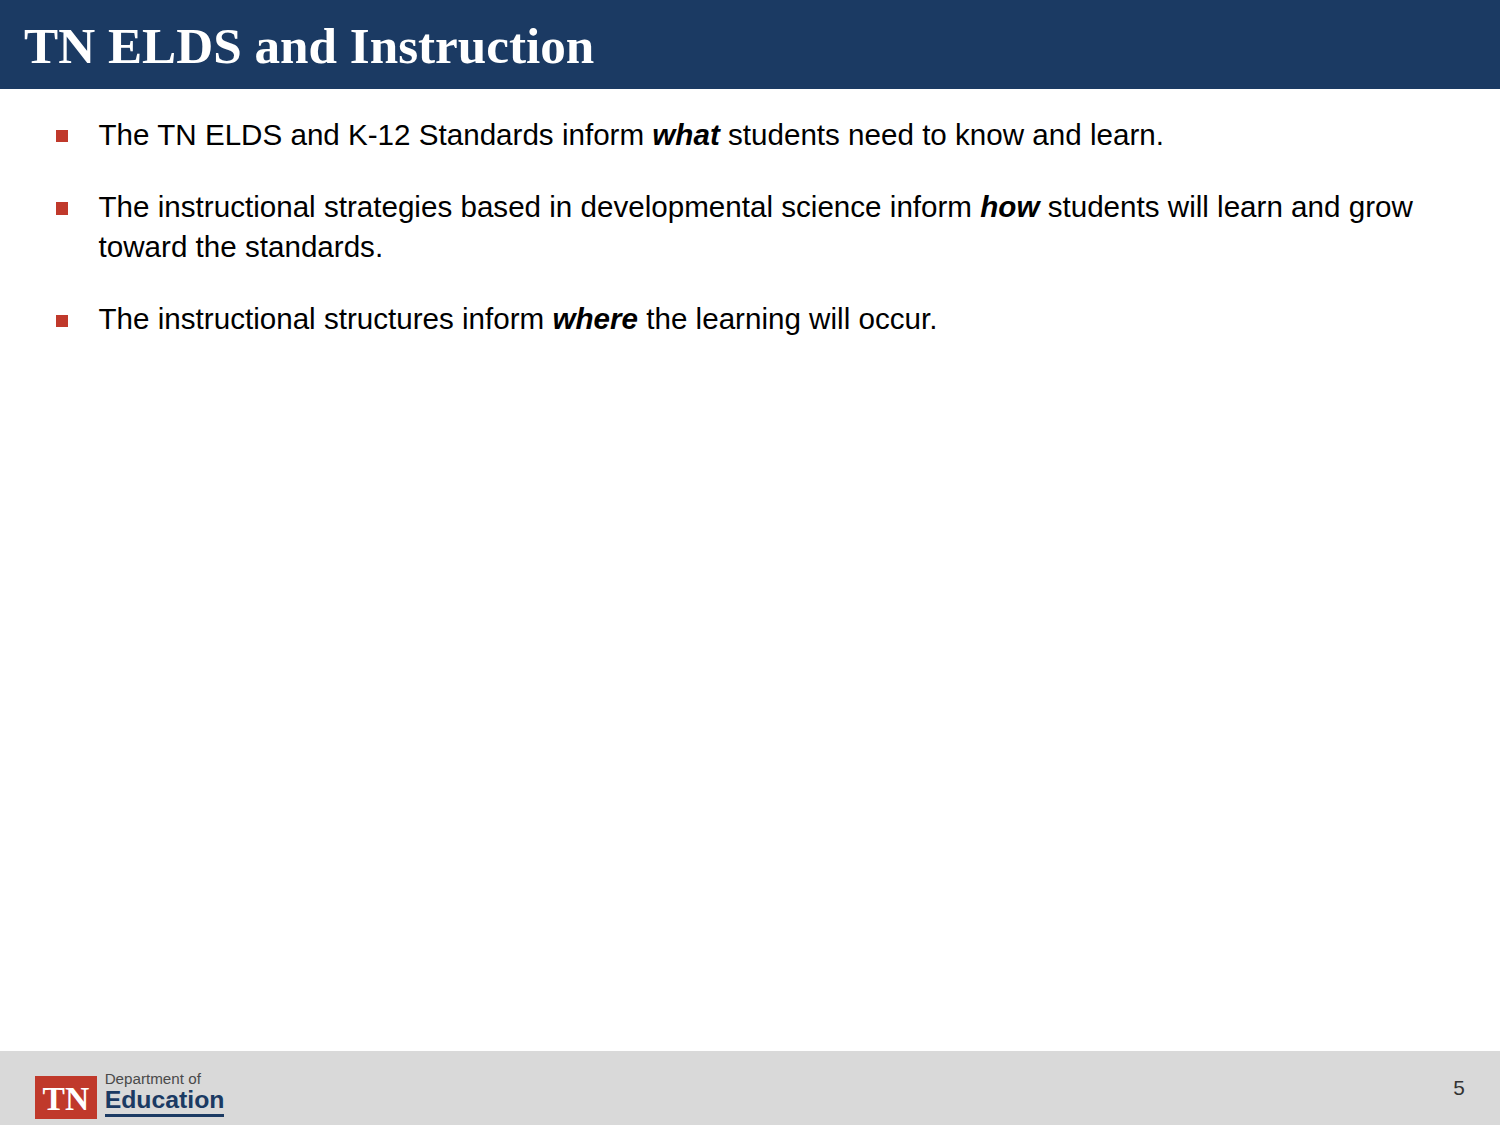TN ELDS and Instruction
The TN ELDS and K-12 Standards inform what students need to know and learn.
The instructional strategies based in developmental science inform how students will learn and grow toward the standards.
The instructional structures inform where the learning will occur.
TN Department of Education
5